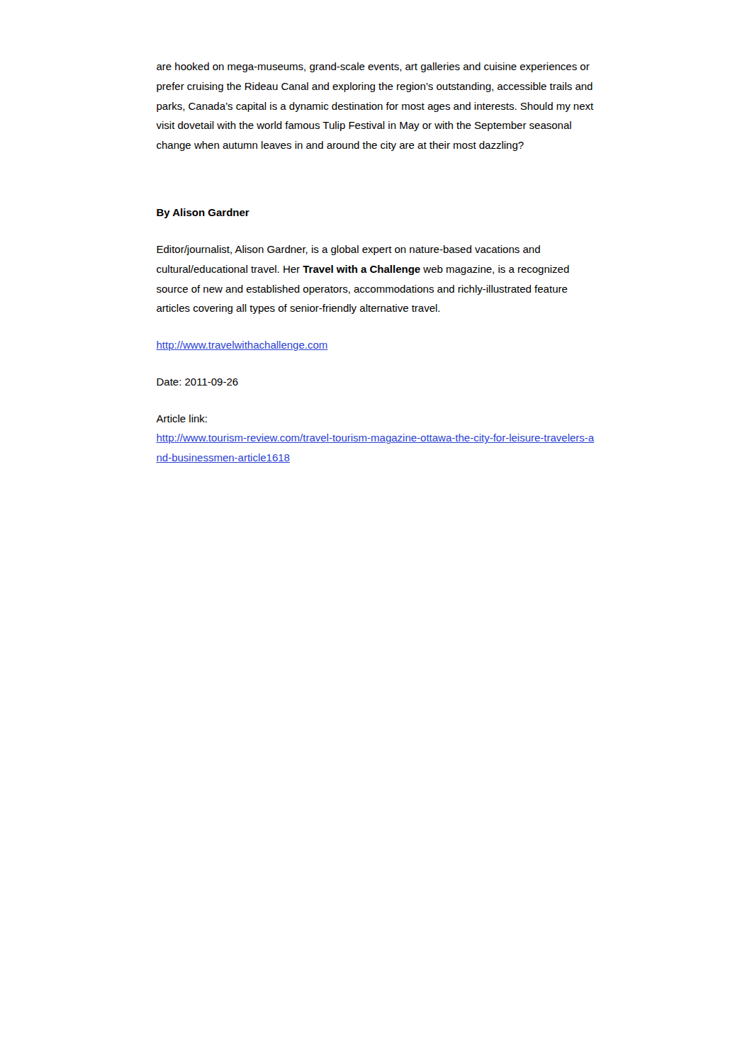are hooked on mega-museums, grand-scale events, art galleries and cuisine experiences or prefer cruising the Rideau Canal and exploring the region’s outstanding, accessible trails and parks, Canada’s capital is a dynamic destination for most ages and interests. Should my next visit dovetail with the world famous Tulip Festival in May or with the September seasonal change when autumn leaves in and around the city are at their most dazzling?
By Alison Gardner
Editor/journalist, Alison Gardner, is a global expert on nature-based vacations and cultural/educational travel. Her Travel with a Challenge web magazine, is a recognized source of new and established operators, accommodations and richly-illustrated feature articles covering all types of senior-friendly alternative travel.
http://www.travelwithachallenge.com
Date: 2011-09-26
Article link:
http://www.tourism-review.com/travel-tourism-magazine-ottawa-the-city-for-leisure-travelers-and-businessmen-article1618